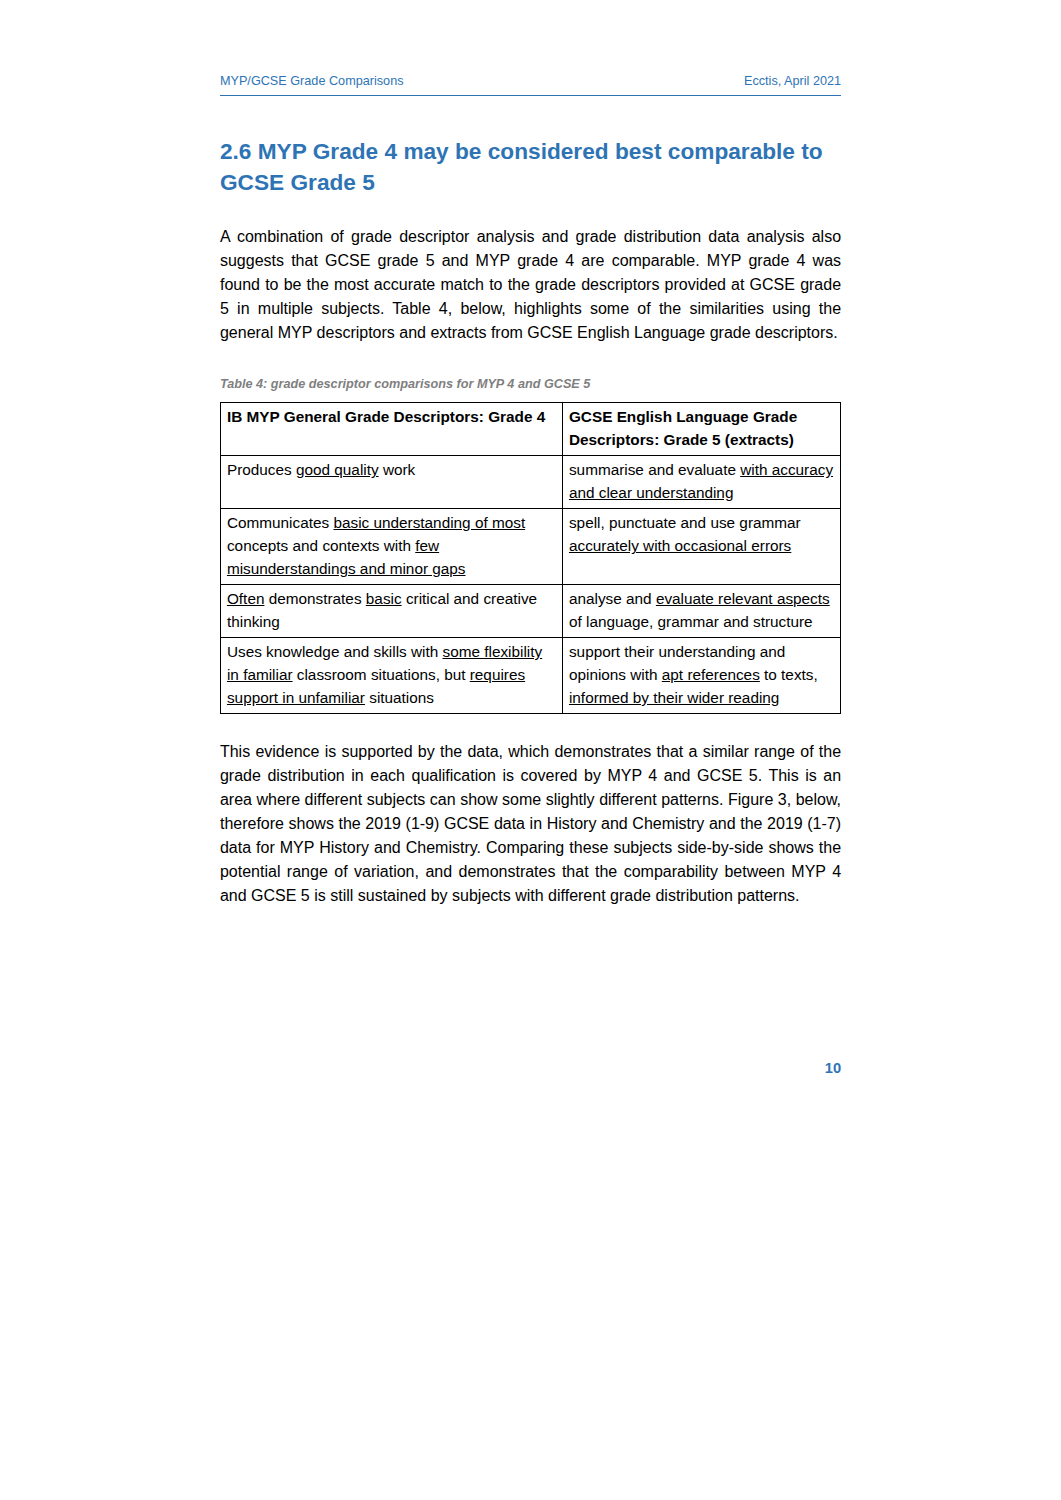MYP/GCSE Grade Comparisons Ecctis, April 2021
2.6 MYP Grade 4 may be considered best comparable to GCSE Grade 5
A combination of grade descriptor analysis and grade distribution data analysis also suggests that GCSE grade 5 and MYP grade 4 are comparable. MYP grade 4 was found to be the most accurate match to the grade descriptors provided at GCSE grade 5 in multiple subjects. Table 4, below, highlights some of the similarities using the general MYP descriptors and extracts from GCSE English Language grade descriptors.
Table 4: grade descriptor comparisons for MYP 4 and GCSE 5
| IB MYP General Grade Descriptors: Grade 4 | GCSE English Language Grade Descriptors: Grade 5 (extracts) |
| --- | --- |
| Produces good quality work | summarise and evaluate with accuracy and clear understanding |
| Communicates basic understanding of most concepts and contexts with few misunderstandings and minor gaps | spell, punctuate and use grammar accurately with occasional errors |
| Often demonstrates basic critical and creative thinking | analyse and evaluate relevant aspects of language, grammar and structure |
| Uses knowledge and skills with some flexibility in familiar classroom situations, but requires support in unfamiliar situations | support their understanding and opinions with apt references to texts, informed by their wider reading |
This evidence is supported by the data, which demonstrates that a similar range of the grade distribution in each qualification is covered by MYP 4 and GCSE 5. This is an area where different subjects can show some slightly different patterns. Figure 3, below, therefore shows the 2019 (1-9) GCSE data in History and Chemistry and the 2019 (1-7) data for MYP History and Chemistry. Comparing these subjects side-by-side shows the potential range of variation, and demonstrates that the comparability between MYP 4 and GCSE 5 is still sustained by subjects with different grade distribution patterns.
10